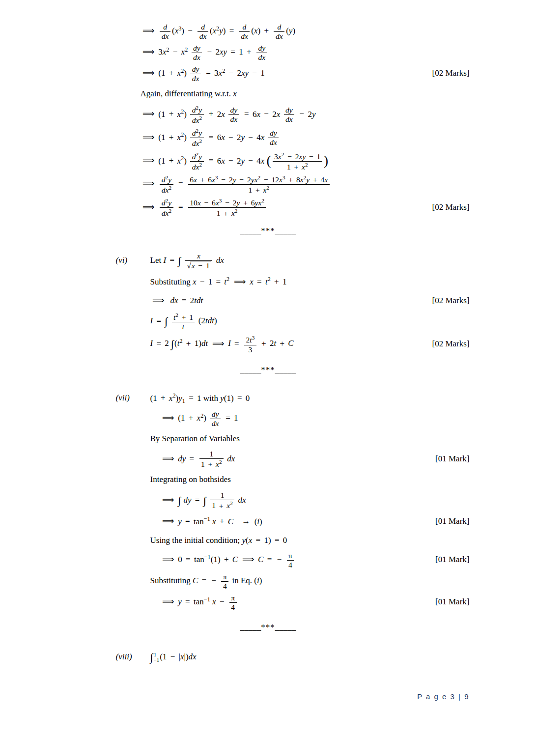⟹ ddx(x3) − ddx(x2y) = ddx(x) + ddx(y)
⟹ 3x2 − x2 dy dx − 2xy = 1 + dy dx
⟹ (1 + x2) dy dx = 3x2 − 2xy − 1
[02 Marks]
Again, differentiating w.r.t. x
⟹ (1 + x2) d2y dx2 + 2x dy dx = 6x − 2x dy dx − 2y
⟹ (1 + x2) d2y dx2 = 6x − 2y − 4x dy dx
⟹ (1 + x2) d2y dx2 = 6x − 2y − 4x (3x2 − 2xy − 11 + x2)
⟹ d2y dx2 = 6x + 6x3 − 2y − 2yx2 − 12x3 + 8x2y + 4x 1 + x2
⟹ d2y dx2 = 10x − 6x3 − 2y + 6yx21 + x2
[02 Marks]
_____***_____
(vi)
Let I = ∫ x√x − 1 dx
Substituting x − 1 = t2 ⟹ x = t2 + 1
⟹ dx = 2tdt
[02 Marks]
I = ∫ t2 + 1 t (2tdt)
I = 2 ∫(t2 + 1)dt ⟹ I = 2t33 + 2t + C
[02 Marks]
_____***_____
(vii)
(1 + x2)y1 = 1 with y(1) = 0
⟹ (1 + x2) dy dx = 1
By Separation of Variables
⟹ dy = 11 + x2 dx
[01 Mark]
Integrating on bothsides
⟹ ∫ dy = ∫ 11 + x2 dx
⟹ y = tan−1 x + C → (i)
[01 Mark]
Using the initial condition; y(x = 1) = 0
⟹ 0 = tan−1(1) + C ⟹ C = − π 4
[01 Mark]
Substituting C = − π 4 in Eq. (i)
⟹ y = tan−1 x − π 4
[01 Mark]
_____***_____
(viii)
∫1−1(1 − |x|)dx
P a g e 3 | 9